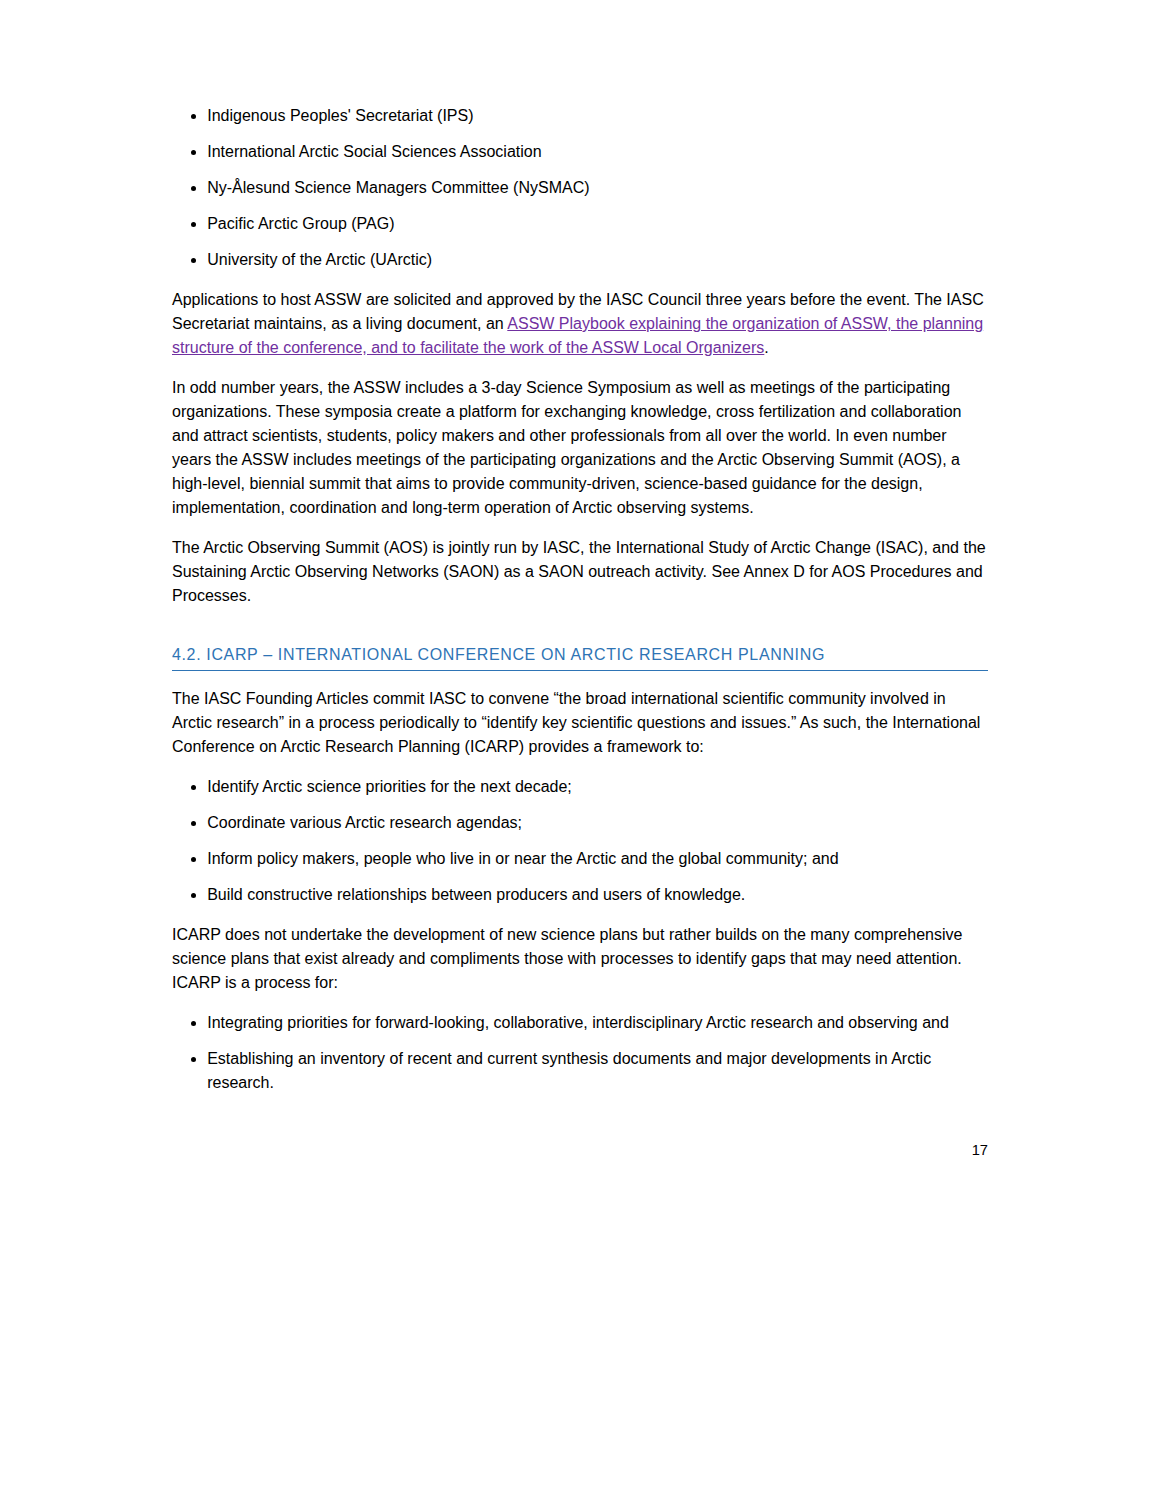Indigenous Peoples' Secretariat (IPS)
International Arctic Social Sciences Association
Ny-Ålesund Science Managers Committee (NySMAC)
Pacific Arctic Group (PAG)
University of the Arctic (UArctic)
Applications to host ASSW are solicited and approved by the IASC Council three years before the event. The IASC Secretariat maintains, as a living document, an ASSW Playbook explaining the organization of ASSW, the planning structure of the conference, and to facilitate the work of the ASSW Local Organizers.
In odd number years, the ASSW includes a 3-day Science Symposium as well as meetings of the participating organizations. These symposia create a platform for exchanging knowledge, cross fertilization and collaboration and attract scientists, students, policy makers and other professionals from all over the world. In even number years the ASSW includes meetings of the participating organizations and the Arctic Observing Summit (AOS), a high-level, biennial summit that aims to provide community-driven, science-based guidance for the design, implementation, coordination and long-term operation of Arctic observing systems.
The Arctic Observing Summit (AOS) is jointly run by IASC, the International Study of Arctic Change (ISAC), and the Sustaining Arctic Observing Networks (SAON) as a SAON outreach activity. See Annex D for AOS Procedures and Processes.
4.2. ICARP – INTERNATIONAL CONFERENCE ON ARCTIC RESEARCH PLANNING
The IASC Founding Articles commit IASC to convene “the broad international scientific community involved in Arctic research” in a process periodically to “identify key scientific questions and issues.” As such, the International Conference on Arctic Research Planning (ICARP) provides a framework to:
Identify Arctic science priorities for the next decade;
Coordinate various Arctic research agendas;
Inform policy makers, people who live in or near the Arctic and the global community; and
Build constructive relationships between producers and users of knowledge.
ICARP does not undertake the development of new science plans but rather builds on the many comprehensive science plans that exist already and compliments those with processes to identify gaps that may need attention. ICARP is a process for:
Integrating priorities for forward-looking, collaborative, interdisciplinary Arctic research and observing and
Establishing an inventory of recent and current synthesis documents and major developments in Arctic research.
17